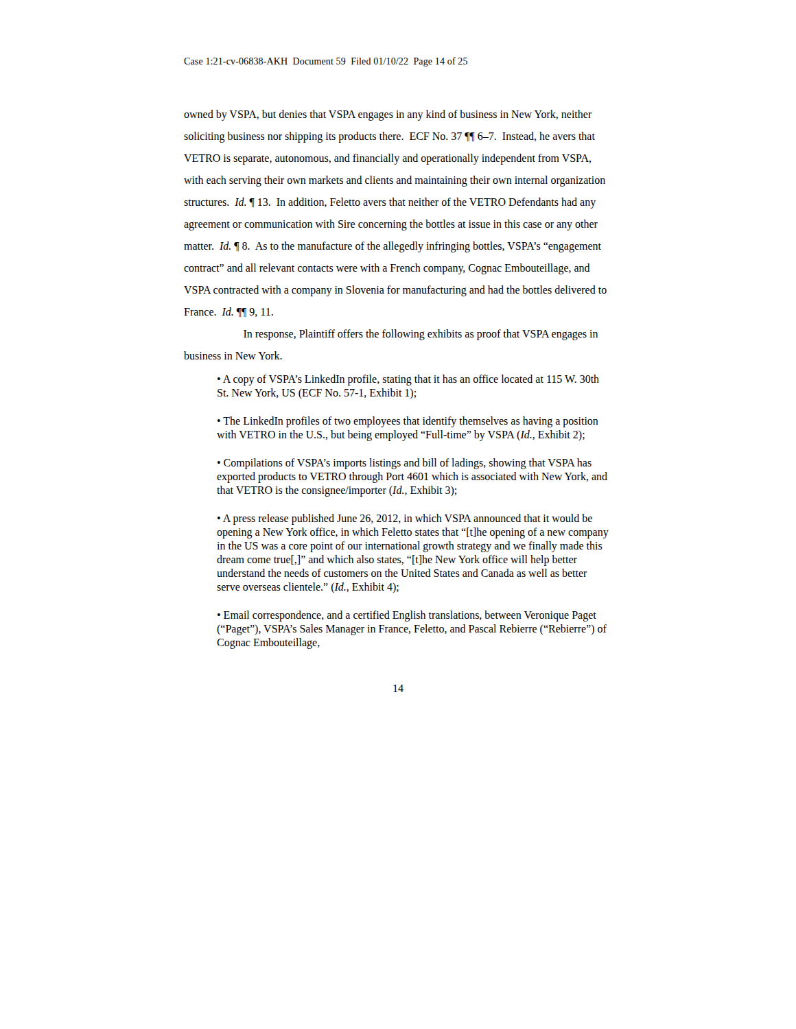Case 1:21-cv-06838-AKH Document 59 Filed 01/10/22 Page 14 of 25
owned by VSPA, but denies that VSPA engages in any kind of business in New York, neither soliciting business nor shipping its products there. ECF No. 37 ¶¶ 6–7. Instead, he avers that VETRO is separate, autonomous, and financially and operationally independent from VSPA, with each serving their own markets and clients and maintaining their own internal organization structures. Id. ¶ 13. In addition, Feletto avers that neither of the VETRO Defendants had any agreement or communication with Sire concerning the bottles at issue in this case or any other matter. Id. ¶ 8. As to the manufacture of the allegedly infringing bottles, VSPA’s “engagement contract” and all relevant contacts were with a French company, Cognac Embouteillage, and VSPA contracted with a company in Slovenia for manufacturing and had the bottles delivered to France. Id. ¶¶ 9, 11.
In response, Plaintiff offers the following exhibits as proof that VSPA engages in business in New York.
• A copy of VSPA’s LinkedIn profile, stating that it has an office located at 115 W. 30th St. New York, US (ECF No. 57-1, Exhibit 1);
• The LinkedIn profiles of two employees that identify themselves as having a position with VETRO in the U.S., but being employed “Full-time” by VSPA (Id., Exhibit 2);
• Compilations of VSPA’s imports listings and bill of ladings, showing that VSPA has exported products to VETRO through Port 4601 which is associated with New York, and that VETRO is the consignee/importer (Id., Exhibit 3);
• A press release published June 26, 2012, in which VSPA announced that it would be opening a New York office, in which Feletto states that “[t]he opening of a new company in the US was a core point of our international growth strategy and we finally made this dream come true[,]” and which also states, “[t]he New York office will help better understand the needs of customers on the United States and Canada as well as better serve overseas clientele.” (Id., Exhibit 4);
• Email correspondence, and a certified English translations, between Veronique Paget (“Paget”), VSPA’s Sales Manager in France, Feletto, and Pascal Rebierre (“Rebierre”) of Cognac Embouteillage,
14